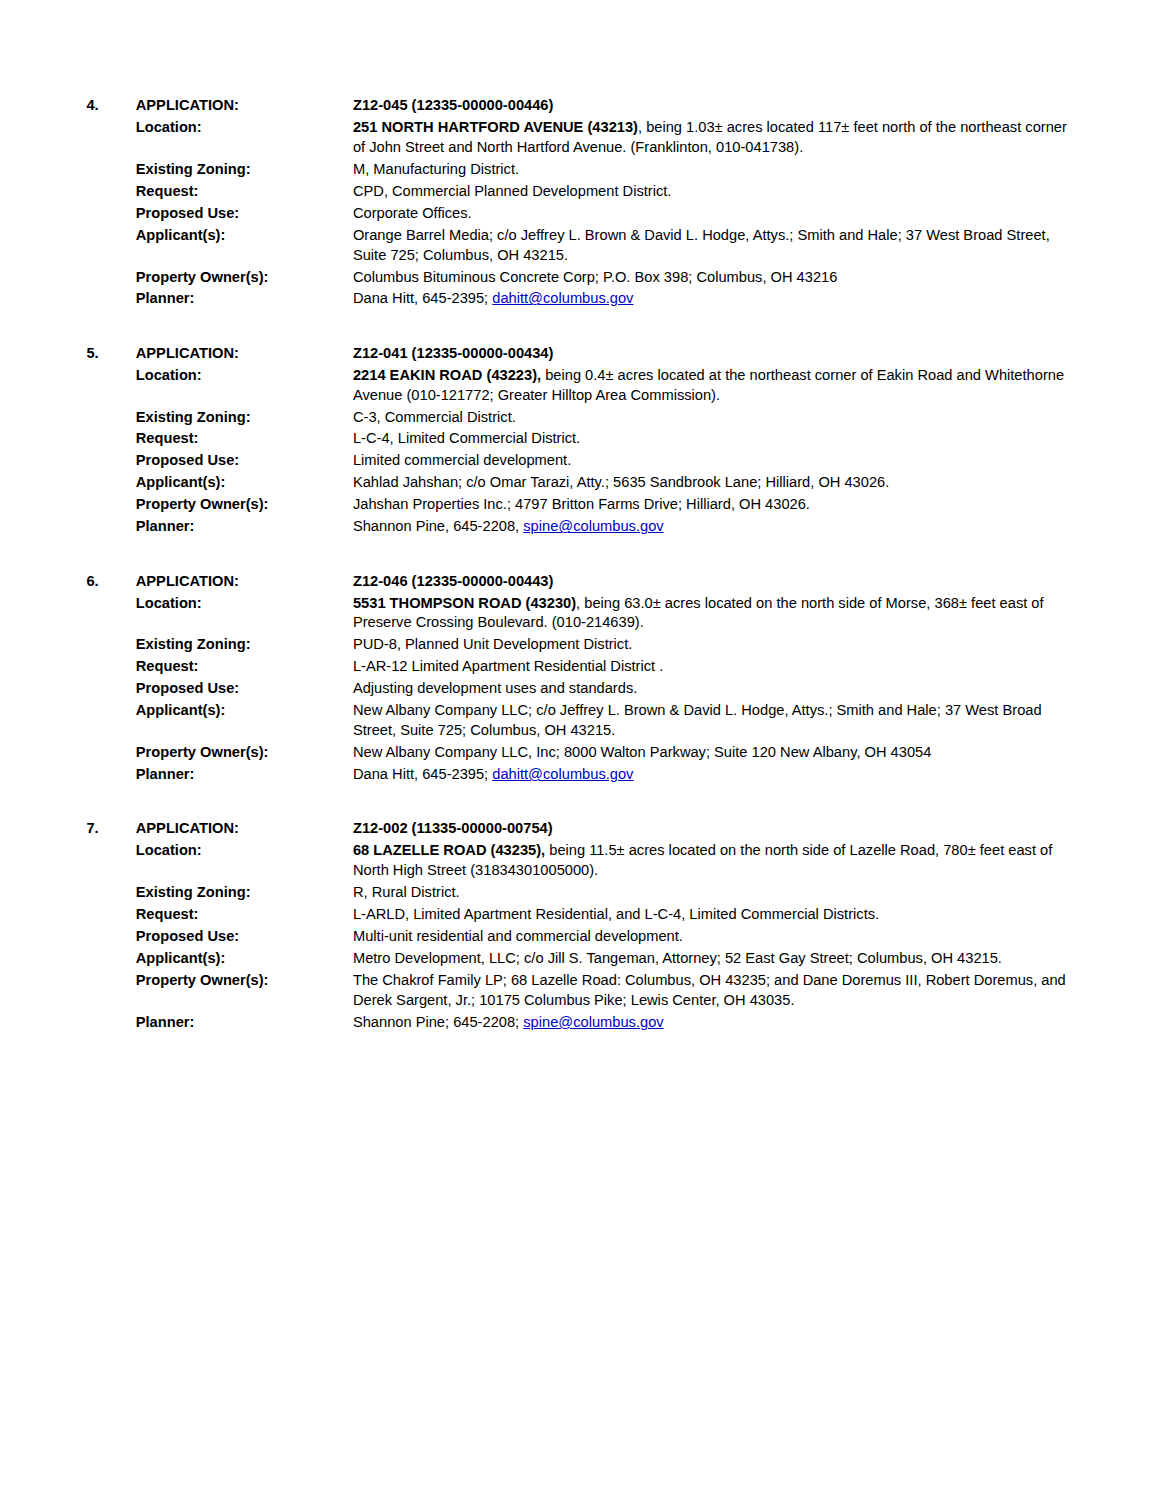| 4. | APPLICATION: | Z12-045 (12335-00000-00446) |
| | Location: | 251 NORTH HARTFORD AVENUE (43213) , being 1.03± acres located 117± feet north of the northeast corner of John Street and North Hartford Avenue. (Franklinton, 010-041738). |
| | Existing Zoning: | M, Manufacturing District. |
| | Request: | CPD, Commercial Planned Development District. |
| | Proposed Use: | Corporate Offices. |
| | Applicant(s): | Orange Barrel Media; c/o Jeffrey L. Brown & David L. Hodge, Attys.; Smith and Hale; 37 West Broad Street, Suite 725; Columbus, OH 43215. |
| | Property Owner(s): | Columbus Bituminous Concrete Corp; P.O. Box 398; Columbus, OH 43216 |
| | Planner: | Dana Hitt, 645-2395; dahitt@columbus.gov |
| 5. | APPLICATION: | Z12-041 (12335-00000-00434) |
| | Location: | 2214 EAKIN ROAD (43223), being 0.4± acres located at the northeast corner of Eakin Road and Whitethorne Avenue (010-121772; Greater Hilltop Area Commission). |
| | Existing Zoning: | C-3, Commercial District. |
| | Request: | L-C-4, Limited Commercial District. |
| | Proposed Use: | Limited commercial development. |
| | Applicant(s): | Kahlad Jahshan; c/o Omar Tarazi, Atty.; 5635 Sandbrook Lane; Hilliard, OH 43026. |
| | Property Owner(s): | Jahshan Properties Inc.; 4797 Britton Farms Drive; Hilliard, OH 43026. |
| | Planner: | Shannon Pine, 645-2208, spine@columbus.gov |
| 6. | APPLICATION: | Z12-046 (12335-00000-00443) |
| | Location: | 5531 THOMPSON ROAD (43230) , being 63.0± acres located on the north side of Morse, 368± feet east of Preserve Crossing Boulevard. (010-214639). |
| | Existing Zoning: | PUD-8, Planned Unit Development District. |
| | Request: | L-AR-12 Limited Apartment Residential District . |
| | Proposed Use: | Adjusting development uses and standards. |
| | Applicant(s): | New Albany Company LLC; c/o Jeffrey L. Brown & David L. Hodge, Attys.; Smith and Hale; 37 West Broad Street, Suite 725; Columbus, OH 43215. |
| | Property Owner(s): | New Albany Company LLC, Inc; 8000 Walton Parkway; Suite 120 New Albany, OH 43054 |
| | Planner: | Dana Hitt, 645-2395; dahitt@columbus.gov |
| 7. | APPLICATION: | Z12-002 (11335-00000-00754) |
| | Location: | 68 LAZELLE ROAD (43235), being 11.5± acres located on the north side of Lazelle Road, 780± feet east of North High Street (31834301005000). |
| | Existing Zoning: | R, Rural District. |
| | Request: | L-ARLD, Limited Apartment Residential, and L-C-4, Limited Commercial Districts. |
| | Proposed Use: | Multi-unit residential and commercial development. |
| | Applicant(s): | Metro Development, LLC; c/o Jill S. Tangeman, Attorney; 52 East Gay Street; Columbus, OH 43215. |
| | Property Owner(s): | The Chakrof Family LP; 68 Lazelle Road: Columbus, OH 43235; and Dane Doremus III, Robert Doremus, and Derek Sargent, Jr.; 10175 Columbus Pike; Lewis Center, OH 43035. |
| | Planner: | Shannon Pine; 645-2208; spine@columbus.gov |